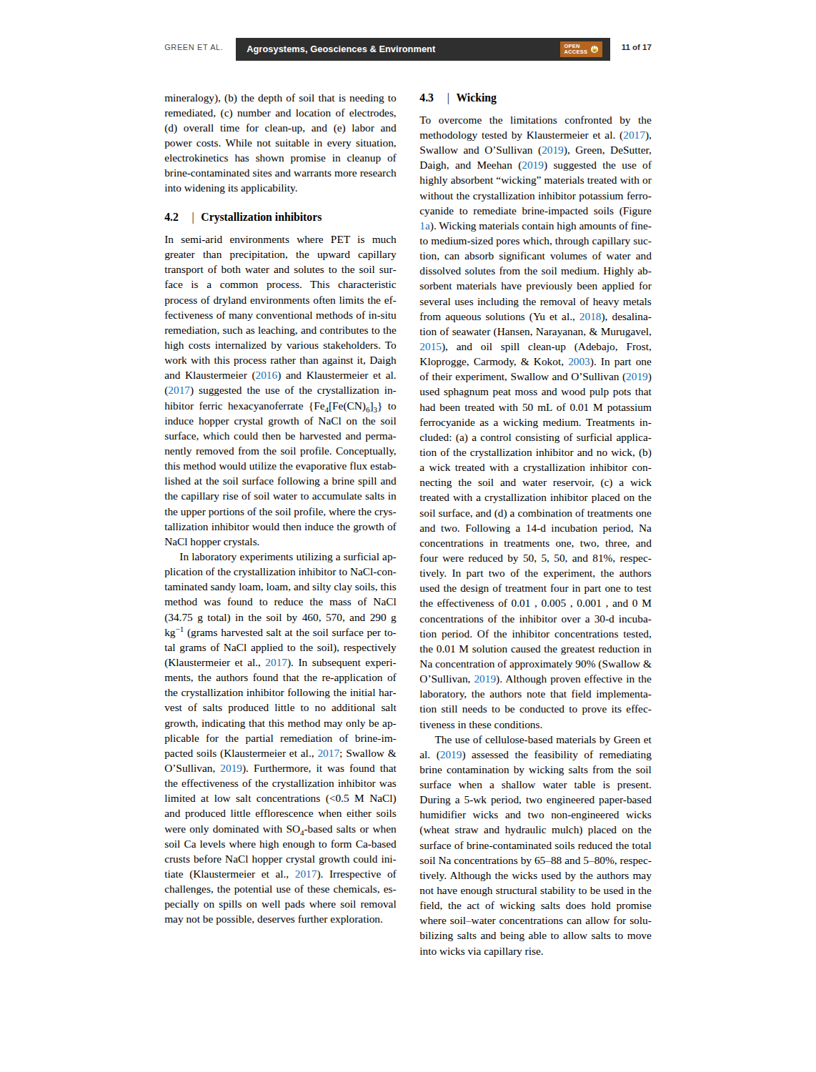GREEN ET AL.
Agrosystems, Geosciences & Environment OPEN
ACCESS🔓
11 of 17
mineralogy), (b) the depth of soil that is needing to remediated, (c) number and location of electrodes, (d) overall time for clean-up, and (e) labor and power costs. While not suitable in every situation, electrokinetics has shown promise in cleanup of brine-contaminated sites and warrants more research into widening its applicability.
4.2|Crystallization inhibitors
In semi-arid environments where PET is much greater than precipitation, the upward capillary transport of both water and solutes to the soil surface is a common process. This characteristic process of dryland environments often limits the effectiveness of many conventional methods of in-situ remediation, such as leaching, and contributes to the high costs internalized by various stakeholders. To work with this process rather than against it, Daigh and Klaustermeier (2016) and Klaustermeier et al. (2017) suggested the use of the crystallization inhibitor ferric hexacyanoferrate {Fe4[Fe(CN)6]3} to induce hopper crystal growth of NaCl on the soil surface, which could then be harvested and permanently removed from the soil profile. Conceptually, this method would utilize the evaporative flux established at the soil surface following a brine spill and the capillary rise of soil water to accumulate salts in the upper portions of the soil profile, where the crystallization inhibitor would then induce the growth of NaCl hopper crystals.
In laboratory experiments utilizing a surficial application of the crystallization inhibitor to NaCl-contaminated sandy loam, loam, and silty clay soils, this method was found to reduce the mass of NaCl (34.75 g total) in the soil by 460, 570, and 290 g kg−1 (grams harvested salt at the soil surface per total grams of NaCl applied to the soil), respectively (Klaustermeier et al., 2017). In subsequent experiments, the authors found that the re-application of the crystallization inhibitor following the initial harvest of salts produced little to no additional salt growth, indicating that this method may only be applicable for the partial remediation of brine-impacted soils (Klaustermeier et al., 2017; Swallow & O’Sullivan, 2019). Furthermore, it was found that the effectiveness of the crystallization inhibitor was limited at low salt concentrations (<0.5 M NaCl) and produced little efflorescence when either soils were only dominated with SO4-based salts or when soil Ca levels where high enough to form Ca-based crusts before NaCl hopper crystal growth could initiate (Klaustermeier et al., 2017). Irrespective of challenges, the potential use of these chemicals, especially on spills on well pads where soil removal may not be possible, deserves further exploration.
4.3|Wicking
To overcome the limitations confronted by the methodology tested by Klaustermeier et al. (2017), Swallow and O’Sullivan (2019), Green, DeSutter, Daigh, and Meehan (2019) suggested the use of highly absorbent “wicking” materials treated with or without the crystallization inhibitor potassium ferrocyanide to remediate brine-impacted soils (Figure 1a). Wicking materials contain high amounts of fine- to medium-sized pores which, through capillary suction, can absorb significant volumes of water and dissolved solutes from the soil medium. Highly absorbent materials have previously been applied for several uses including the removal of heavy metals from aqueous solutions (Yu et al., 2018), desalination of seawater (Hansen, Narayanan, & Murugavel, 2015), and oil spill clean-up (Adebajo, Frost, Kloprogge, Carmody, & Kokot, 2003). In part one of their experiment, Swallow and O’Sullivan (2019) used sphagnum peat moss and wood pulp pots that had been treated with 50 mL of 0.01 M potassium ferrocyanide as a wicking medium. Treatments included: (a) a control consisting of surficial application of the crystallization inhibitor and no wick, (b) a wick treated with a crystallization inhibitor connecting the soil and water reservoir, (c) a wick treated with a crystallization inhibitor placed on the soil surface, and (d) a combination of treatments one and two. Following a 14-d incubation period, Na concentrations in treatments one, two, three, and four were reduced by 50, 5, 50, and 81%, respectively. In part two of the experiment, the authors used the design of treatment four in part one to test the effectiveness of 0.01 , 0.005 , 0.001 , and 0 M concentrations of the inhibitor over a 30-d incubation period. Of the inhibitor concentrations tested, the 0.01 M solution caused the greatest reduction in Na concentration of approximately 90% (Swallow & O’Sullivan, 2019). Although proven effective in the laboratory, the authors note that field implementation still needs to be conducted to prove its effectiveness in these conditions.
The use of cellulose-based materials by Green et al. (2019) assessed the feasibility of remediating brine contamination by wicking salts from the soil surface when a shallow water table is present. During a 5-wk period, two engineered paper-based humidifier wicks and two non-engineered wicks (wheat straw and hydraulic mulch) placed on the surface of brine-contaminated soils reduced the total soil Na concentrations by 65–88 and 5–80%, respectively. Although the wicks used by the authors may not have enough structural stability to be used in the field, the act of wicking salts does hold promise where soil–water concentrations can allow for solubilizing salts and being able to allow salts to move into wicks via capillary rise.